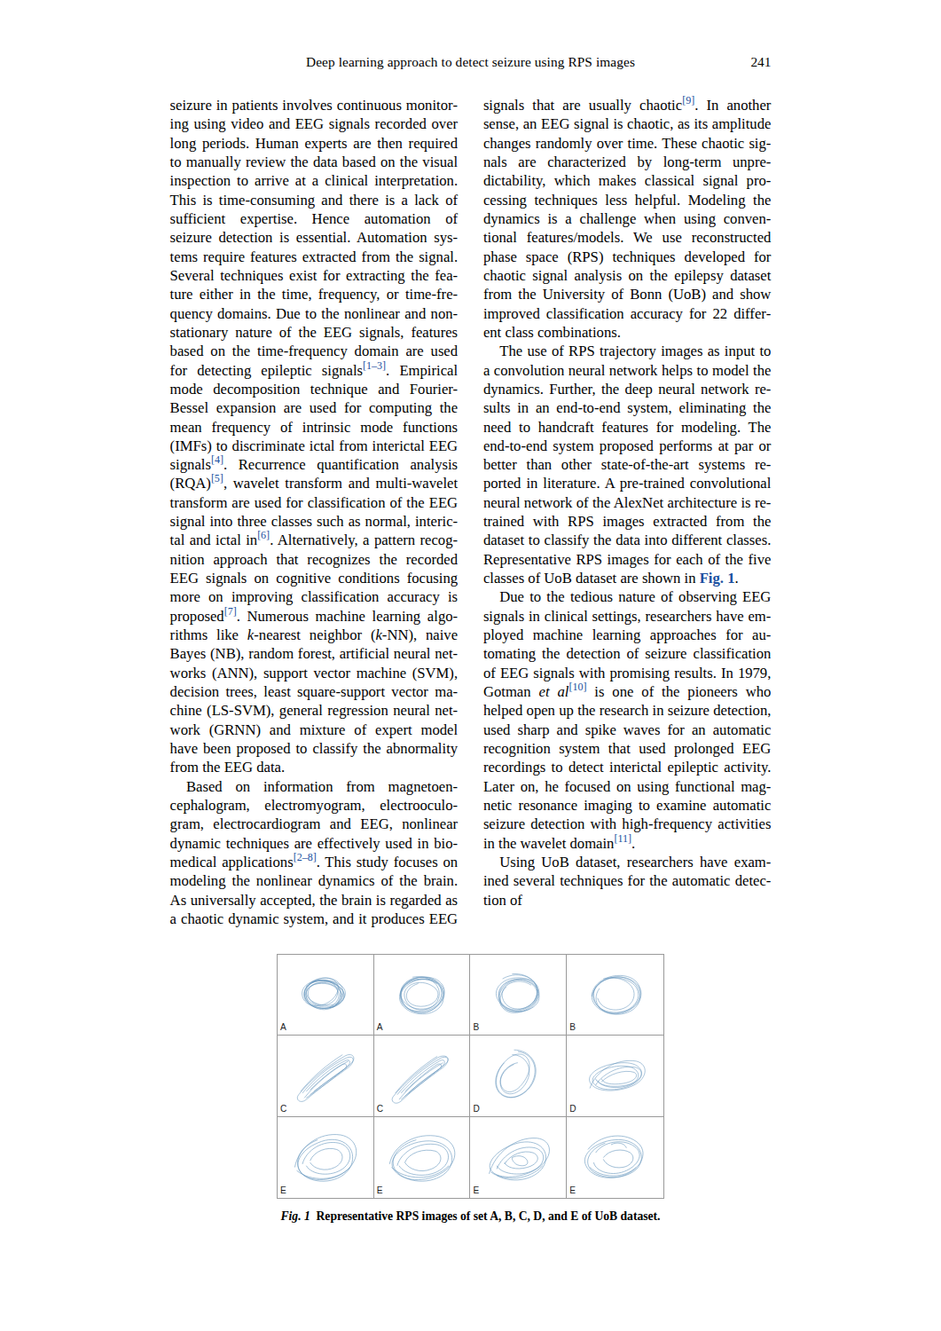Deep learning approach to detect seizure using RPS images
241
seizure in patients involves continuous monitoring using video and EEG signals recorded over long periods. Human experts are then required to manually review the data based on the visual inspection to arrive at a clinical interpretation. This is time-consuming and there is a lack of sufficient expertise. Hence automation of seizure detection is essential. Automation systems require features extracted from the signal. Several techniques exist for extracting the feature either in the time, frequency, or time-frequency domains. Due to the nonlinear and non-stationary nature of the EEG signals, features based on the time-frequency domain are used for detecting epileptic signals[1–3]. Empirical mode decomposition technique and Fourier-Bessel expansion are used for computing the mean frequency of intrinsic mode functions (IMFs) to discriminate ictal from interictal EEG signals[4]. Recurrence quantification analysis (RQA)[5], wavelet transform and multi-wavelet transform are used for classification of the EEG signal into three classes such as normal, interictal and ictal in[6]. Alternatively, a pattern recognition approach that recognizes the recorded EEG signals on cognitive conditions focusing more on improving classification accuracy is proposed[7]. Numerous machine learning algorithms like k-nearest neighbor (k-NN), naive Bayes (NB), random forest, artificial neural networks (ANN), support vector machine (SVM), decision trees, least square-support vector machine (LS-SVM), general regression neural network (GRNN) and mixture of expert model have been proposed to classify the abnormality from the EEG data.
Based on information from magnetoencephalogram, electromyogram, electrooculogram, electrocardiogram and EEG, nonlinear dynamic techniques are effectively used in biomedical applications[2–8]. This study focuses on modeling the nonlinear dynamics of the brain. As universally accepted, the brain is regarded as a chaotic dynamic system, and it produces EEG signals that are usually chaotic[9]. In another sense, an EEG signal is chaotic, as its amplitude changes randomly over time. These chaotic signals are characterized by long-term unpredictability, which makes classical signal processing techniques less helpful. Modeling the dynamics is a challenge when using conventional features/models. We use reconstructed phase space (RPS) techniques developed for chaotic signal analysis on the epilepsy dataset from the University of Bonn (UoB) and show improved classification accuracy for 22 different class combinations.
The use of RPS trajectory images as input to a convolution neural network helps to model the dynamics. Further, the deep neural network results in an end-to-end system, eliminating the need to handcraft features for modeling. The end-to-end system proposed performs at par or better than other state-of-the-art systems reported in literature. A pre-trained convolutional neural network of the AlexNet architecture is retrained with RPS images extracted from the dataset to classify the data into different classes. Representative RPS images for each of the five classes of UoB dataset are shown in Fig. 1.
Due to the tedious nature of observing EEG signals in clinical settings, researchers have employed machine learning approaches for automating the detection of seizure classification of EEG signals with promising results. In 1979, Gotman et al[10] is one of the pioneers who helped open up the research in seizure detection, used sharp and spike waves for an automatic recognition system that used prolonged EEG recordings to detect interictal epileptic activity. Later on, he focused on using functional magnetic resonance imaging to examine automatic seizure detection with high-frequency activities in the wavelet domain[11].
Using UoB dataset, researchers have examined several techniques for the automatic detection of
A
A
B
B
C
C
D
D
E
E
E
E
Fig. 1 Representative RPS images of set A, B, C, D, and E of UoB dataset.